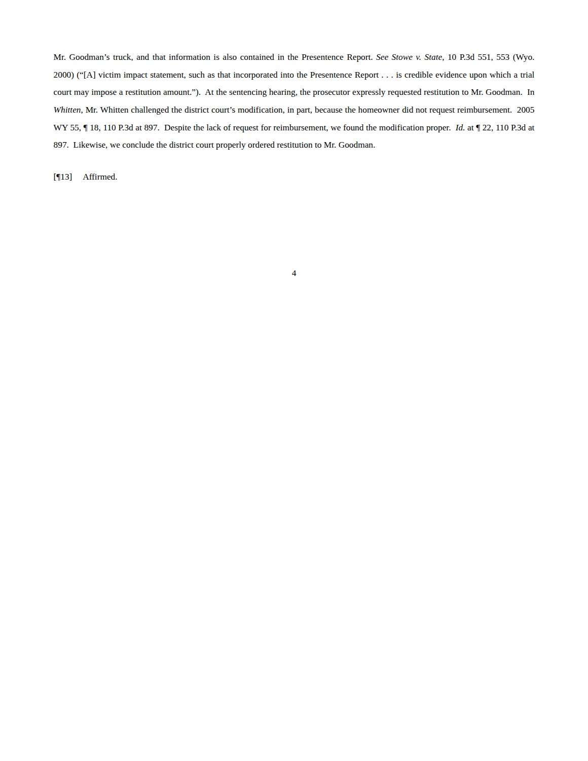Mr. Goodman’s truck, and that information is also contained in the Presentence Report. See Stowe v. State, 10 P.3d 551, 553 (Wyo. 2000) (“[A] victim impact statement, such as that incorporated into the Presentence Report . . . is credible evidence upon which a trial court may impose a restitution amount.”). At the sentencing hearing, the prosecutor expressly requested restitution to Mr. Goodman. In Whitten, Mr. Whitten challenged the district court’s modification, in part, because the homeowner did not request reimbursement. 2005 WY 55, ¶ 18, 110 P.3d at 897. Despite the lack of request for reimbursement, we found the modification proper. Id. at ¶ 22, 110 P.3d at 897. Likewise, we conclude the district court properly ordered restitution to Mr. Goodman.
[¶13] Affirmed.
4